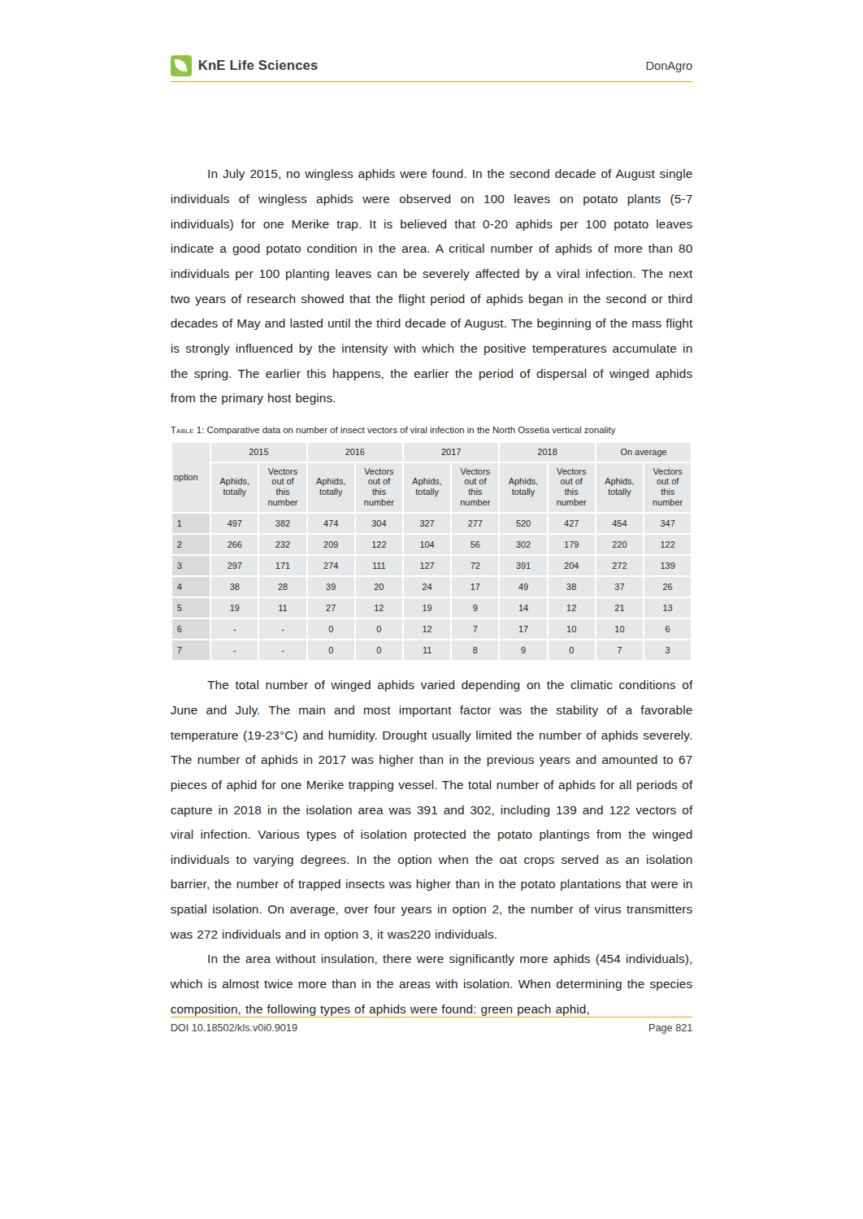KnE Life Sciences
DonAgro
In July 2015, no wingless aphids were found. In the second decade of August single individuals of wingless aphids were observed on 100 leaves on potato plants (5-7 individuals) for one Merike trap. It is believed that 0-20 aphids per 100 potato leaves indicate a good potato condition in the area. A critical number of aphids of more than 80 individuals per 100 planting leaves can be severely affected by a viral infection. The next two years of research showed that the flight period of aphids began in the second or third decades of May and lasted until the third decade of August. The beginning of the mass flight is strongly influenced by the intensity with which the positive temperatures accumulate in the spring. The earlier this happens, the earlier the period of dispersal of winged aphids from the primary host begins.
Table 1: Comparative data on number of insect vectors of viral infection in the North Ossetia vertical zonality
| option | 2015 | 2016 | 2017 | 2018 | On average |
| --- | --- | --- | --- | --- | --- |
| Aphids, totally | Vectors out of this number | Aphids, totally | Vectors out of this number | Aphids, totally | Vectors out of this number | Aphids, totally | Vectors out of this number | Aphids, totally | Vectors out of this number |
| 1 | 497 | 382 | 474 | 304 | 327 | 277 | 520 | 427 | 454 | 347 |
| 2 | 266 | 232 | 209 | 122 | 104 | 56 | 302 | 179 | 220 | 122 |
| 3 | 297 | 171 | 274 | 111 | 127 | 72 | 391 | 204 | 272 | 139 |
| 4 | 38 | 28 | 39 | 20 | 24 | 17 | 49 | 38 | 37 | 26 |
| 5 | 19 | 11 | 27 | 12 | 19 | 9 | 14 | 12 | 21 | 13 |
| 6 | - | - | 0 | 0 | 12 | 7 | 17 | 10 | 10 | 6 |
| 7 | - | - | 0 | 0 | 11 | 8 | 9 | 0 | 7 | 3 |
The total number of winged aphids varied depending on the climatic conditions of June and July. The main and most important factor was the stability of a favorable temperature (19-23°C) and humidity. Drought usually limited the number of aphids severely. The number of aphids in 2017 was higher than in the previous years and amounted to 67 pieces of aphid for one Merike trapping vessel. The total number of aphids for all periods of capture in 2018 in the isolation area was 391 and 302, including 139 and 122 vectors of viral infection. Various types of isolation protected the potato plantings from the winged individuals to varying degrees. In the option when the oat crops served as an isolation barrier, the number of trapped insects was higher than in the potato plantations that were in spatial isolation. On average, over four years in option 2, the number of virus transmitters was 272 individuals and in option 3, it was220 individuals.
In the area without insulation, there were significantly more aphids (454 individuals), which is almost twice more than in the areas with isolation. When determining the species composition, the following types of aphids were found: green peach aphid,
DOI 10.18502/kls.v0i0.9019
Page 821